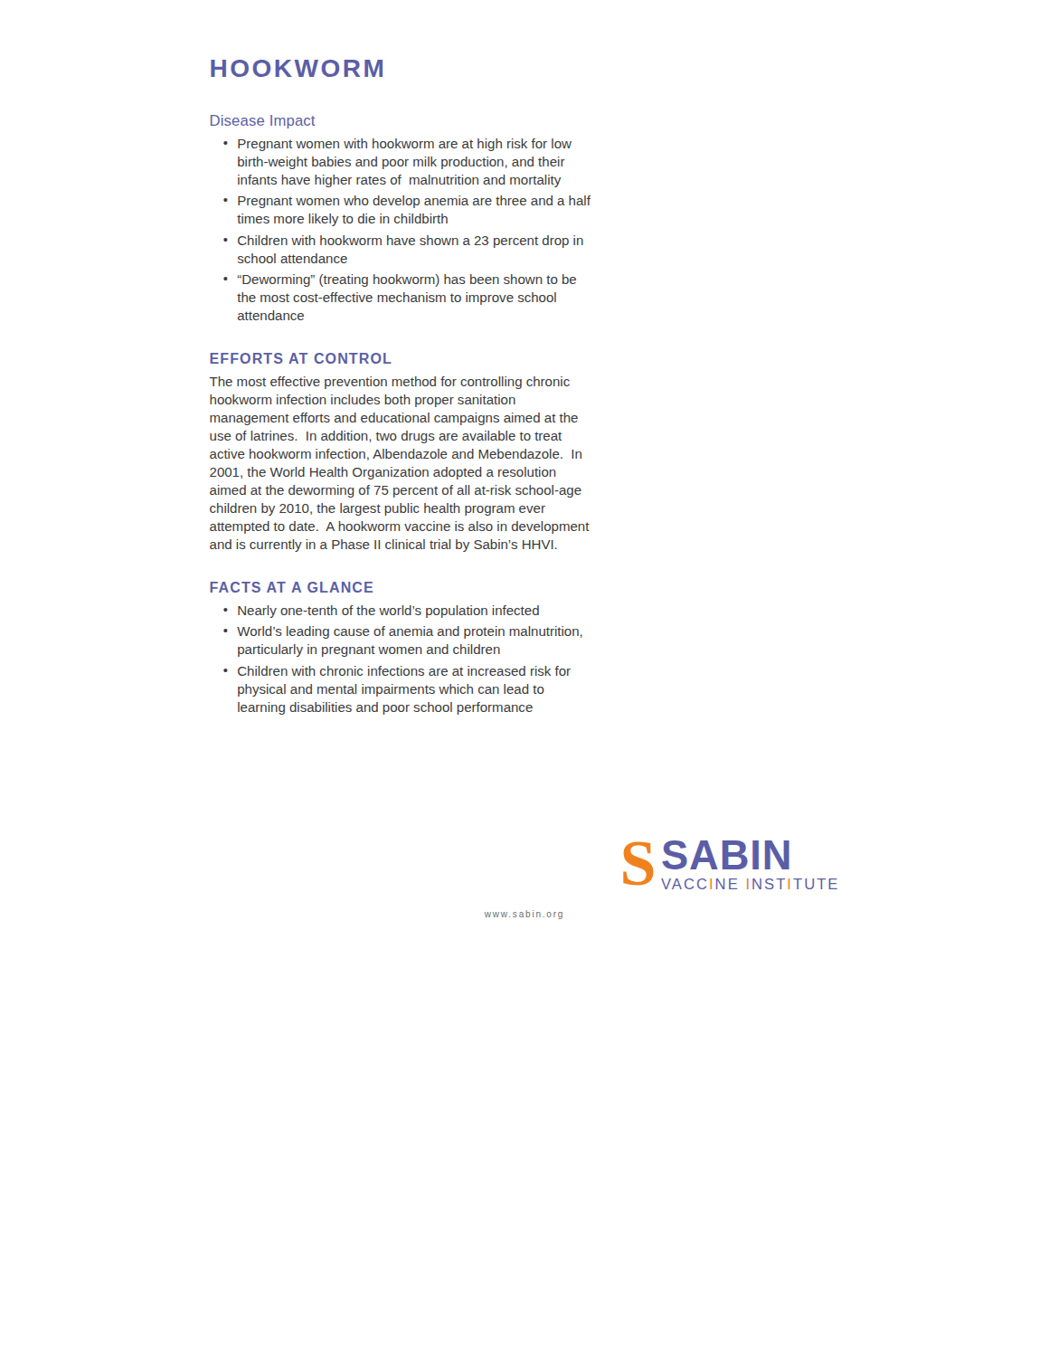Hookworm
Disease Impact
Pregnant women with hookworm are at high risk for low birth-weight babies and poor milk production, and their infants have higher rates of malnutrition and mortality
Pregnant women who develop anemia are three and a half times more likely to die in childbirth
Children with hookworm have shown a 23 percent drop in school attendance
“Deworming” (treating hookworm) has been shown to be the most cost-effective mechanism to improve school attendance
Efforts at Control
The most effective prevention method for controlling chronic hookworm infection includes both proper sanitation management efforts and educational campaigns aimed at the use of latrines. In addition, two drugs are available to treat active hookworm infection, Albendazole and Mebendazole. In 2001, the World Health Organization adopted a resolution aimed at the deworming of 75 percent of all at-risk school-age children by 2010, the largest public health program ever attempted to date. A hookworm vaccine is also in development and is currently in a Phase II clinical trial by Sabin’s HHVI.
Facts at a Glance
Nearly one-tenth of the world’s population infected
World’s leading cause of anemia and protein malnutrition, particularly in pregnant women and children
Children with chronic infections are at increased risk for physical and mental impairments which can lead to learning disabilities and poor school performance
S SABIN VACCINE INSTITUTE
www.sabin.org